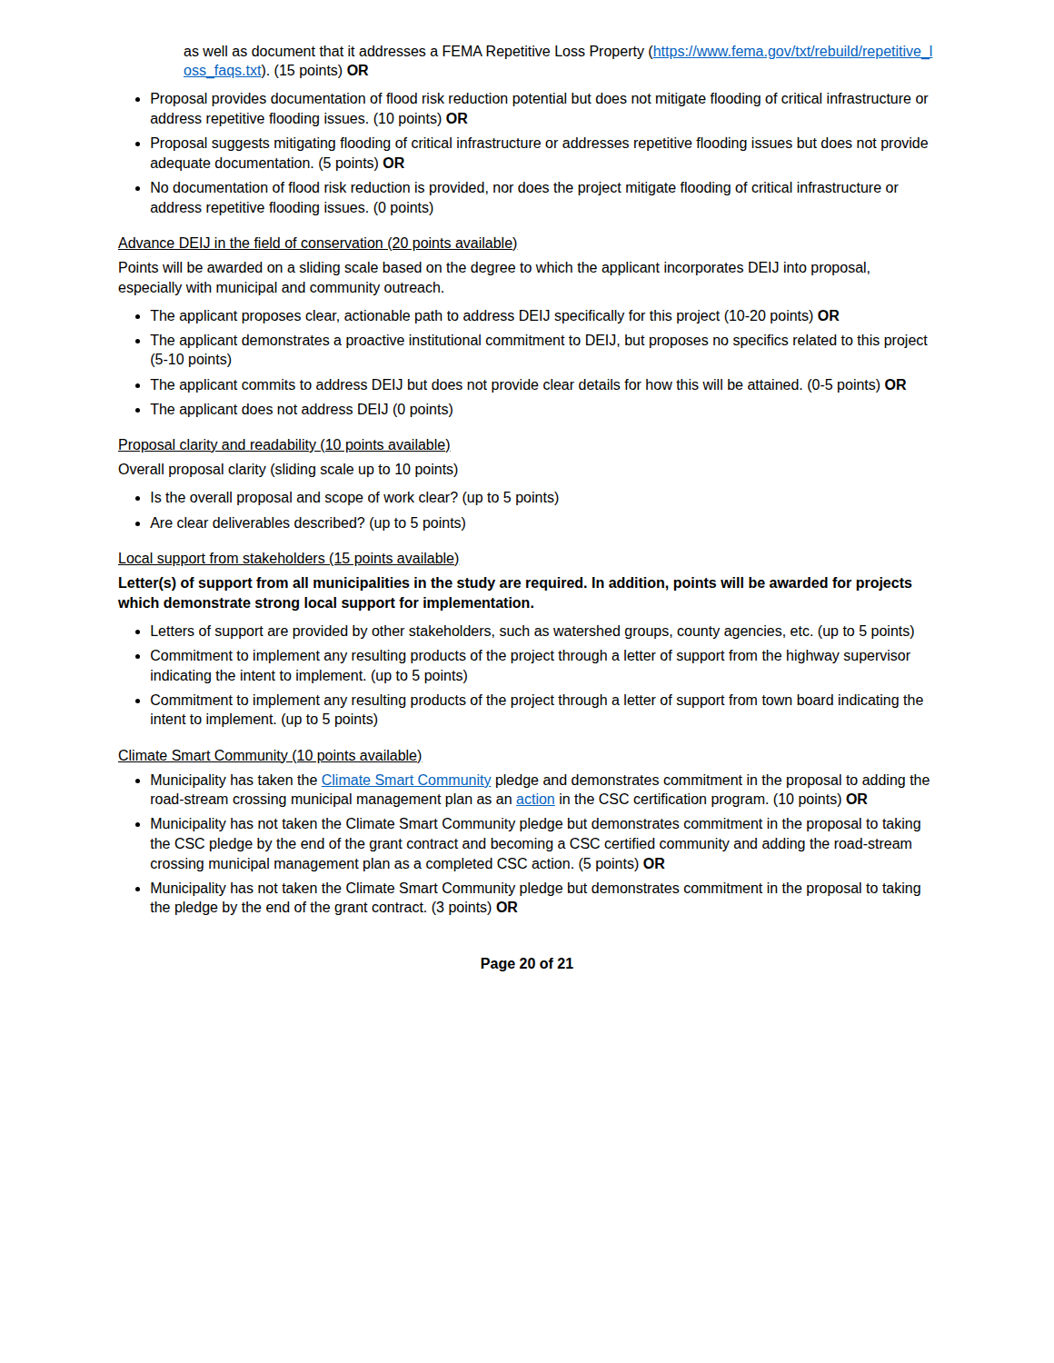as well as document that it addresses a FEMA Repetitive Loss Property (https://www.fema.gov/txt/rebuild/repetitive_loss_faqs.txt). (15 points) OR
Proposal provides documentation of flood risk reduction potential but does not mitigate flooding of critical infrastructure or address repetitive flooding issues. (10 points) OR
Proposal suggests mitigating flooding of critical infrastructure or addresses repetitive flooding issues but does not provide adequate documentation. (5 points) OR
No documentation of flood risk reduction is provided, nor does the project mitigate flooding of critical infrastructure or address repetitive flooding issues. (0 points)
Advance DEIJ in the field of conservation (20 points available)
Points will be awarded on a sliding scale based on the degree to which the applicant incorporates DEIJ into proposal, especially with municipal and community outreach.
The applicant proposes clear, actionable path to address DEIJ specifically for this project (10-20 points) OR
The applicant demonstrates a proactive institutional commitment to DEIJ, but proposes no specifics related to this project (5-10 points)
The applicant commits to address DEIJ but does not provide clear details for how this will be attained. (0-5 points) OR
The applicant does not address DEIJ (0 points)
Proposal clarity and readability (10 points available)
Overall proposal clarity (sliding scale up to 10 points)
Is the overall proposal and scope of work clear? (up to 5 points)
Are clear deliverables described? (up to 5 points)
Local support from stakeholders (15 points available)
Letter(s) of support from all municipalities in the study are required. In addition, points will be awarded for projects which demonstrate strong local support for implementation.
Letters of support are provided by other stakeholders, such as watershed groups, county agencies, etc. (up to 5 points)
Commitment to implement any resulting products of the project through a letter of support from the highway supervisor indicating the intent to implement. (up to 5 points)
Commitment to implement any resulting products of the project through a letter of support from town board indicating the intent to implement. (up to 5 points)
Climate Smart Community (10 points available)
Municipality has taken the Climate Smart Community pledge and demonstrates commitment in the proposal to adding the road-stream crossing municipal management plan as an action in the CSC certification program. (10 points) OR
Municipality has not taken the Climate Smart Community pledge but demonstrates commitment in the proposal to taking the CSC pledge by the end of the grant contract and becoming a CSC certified community and adding the road-stream crossing municipal management plan as a completed CSC action. (5 points) OR
Municipality has not taken the Climate Smart Community pledge but demonstrates commitment in the proposal to taking the pledge by the end of the grant contract. (3 points) OR
Page 20 of 21